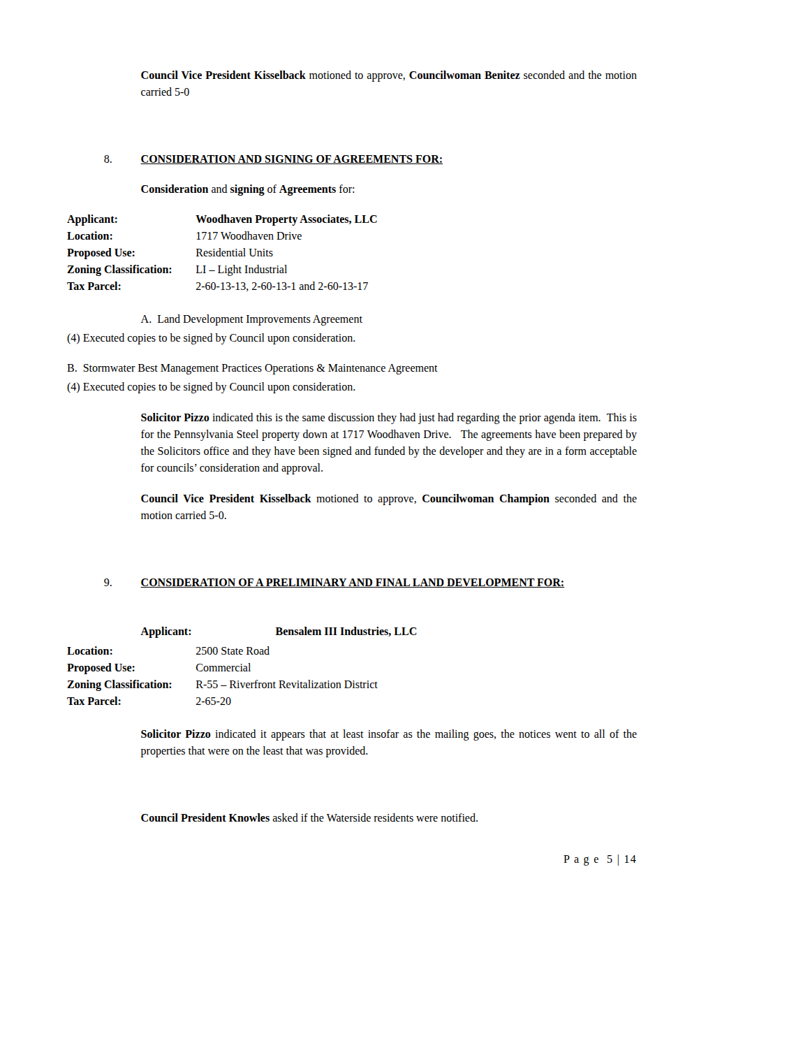Council Vice President Kisselback motioned to approve, Councilwoman Benitez seconded and the motion carried 5-0
8. CONSIDERATION AND SIGNING OF AGREEMENTS FOR:
Consideration and signing of Agreements for:
| Applicant: | Woodhaven Property Associates, LLC |
| Location: | 1717 Woodhaven Drive |
| Proposed Use: | Residential Units |
| Zoning Classification: | LI – Light Industrial |
| Tax Parcel: | 2-60-13-13, 2-60-13-1 and 2-60-13-17 |
A. Land Development Improvements Agreement
(4) Executed copies to be signed by Council upon consideration.
B. Stormwater Best Management Practices Operations & Maintenance Agreement
(4) Executed copies to be signed by Council upon consideration.
Solicitor Pizzo indicated this is the same discussion they had just had regarding the prior agenda item. This is for the Pennsylvania Steel property down at 1717 Woodhaven Drive. The agreements have been prepared by the Solicitors office and they have been signed and funded by the developer and they are in a form acceptable for councils’ consideration and approval.
Council Vice President Kisselback motioned to approve, Councilwoman Champion seconded and the motion carried 5-0.
9. CONSIDERATION OF A PRELIMINARY AND FINAL LAND DEVELOPMENT FOR:
| Applicant: | Bensalem III Industries, LLC |
| Location: | 2500 State Road |
| Proposed Use: | Commercial |
| Zoning Classification: | R-55 – Riverfront Revitalization District |
| Tax Parcel: | 2-65-20 |
Solicitor Pizzo indicated it appears that at least insofar as the mailing goes, the notices went to all of the properties that were on the least that was provided.
Council President Knowles asked if the Waterside residents were notified.
P a g e 5 | 14